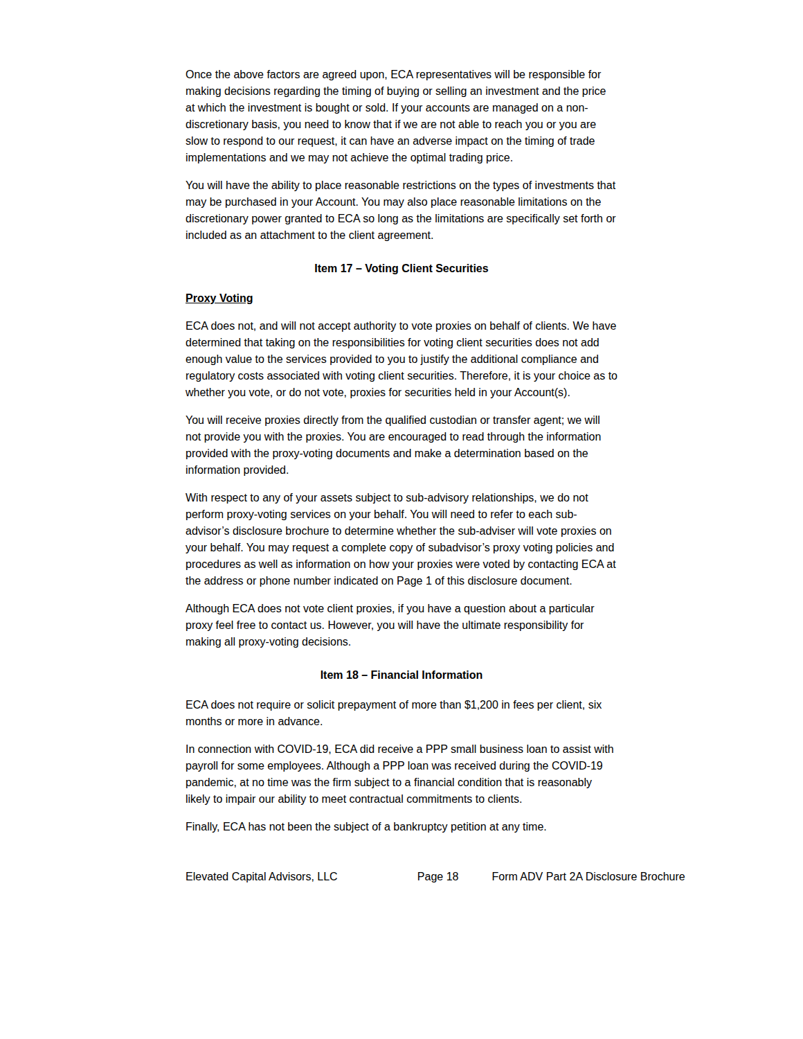Once the above factors are agreed upon, ECA representatives will be responsible for making decisions regarding the timing of buying or selling an investment and the price at which the investment is bought or sold. If your accounts are managed on a non-discretionary basis, you need to know that if we are not able to reach you or you are slow to respond to our request, it can have an adverse impact on the timing of trade implementations and we may not achieve the optimal trading price.
You will have the ability to place reasonable restrictions on the types of investments that may be purchased in your Account. You may also place reasonable limitations on the discretionary power granted to ECA so long as the limitations are specifically set forth or included as an attachment to the client agreement.
Item 17 – Voting Client Securities
Proxy Voting
ECA does not, and will not accept authority to vote proxies on behalf of clients. We have determined that taking on the responsibilities for voting client securities does not add enough value to the services provided to you to justify the additional compliance and regulatory costs associated with voting client securities. Therefore, it is your choice as to whether you vote, or do not vote, proxies for securities held in your Account(s).
You will receive proxies directly from the qualified custodian or transfer agent; we will not provide you with the proxies. You are encouraged to read through the information provided with the proxy-voting documents and make a determination based on the information provided.
With respect to any of your assets subject to sub-advisory relationships, we do not perform proxy-voting services on your behalf. You will need to refer to each sub-advisor’s disclosure brochure to determine whether the sub-adviser will vote proxies on your behalf. You may request a complete copy of subadvisor’s proxy voting policies and procedures as well as information on how your proxies were voted by contacting ECA at the address or phone number indicated on Page 1 of this disclosure document.
Although ECA does not vote client proxies, if you have a question about a particular proxy feel free to contact us. However, you will have the ultimate responsibility for making all proxy-voting decisions.
Item 18 – Financial Information
ECA does not require or solicit prepayment of more than $1,200 in fees per client, six months or more in advance.
In connection with COVID-19, ECA did receive a PPP small business loan to assist with payroll for some employees. Although a PPP loan was received during the COVID-19 pandemic, at no time was the firm subject to a financial condition that is reasonably likely to impair our ability to meet contractual commitments to clients.
Finally, ECA has not been the subject of a bankruptcy petition at any time.
Elevated Capital Advisors, LLC
Page 18
Form ADV Part 2A Disclosure Brochure